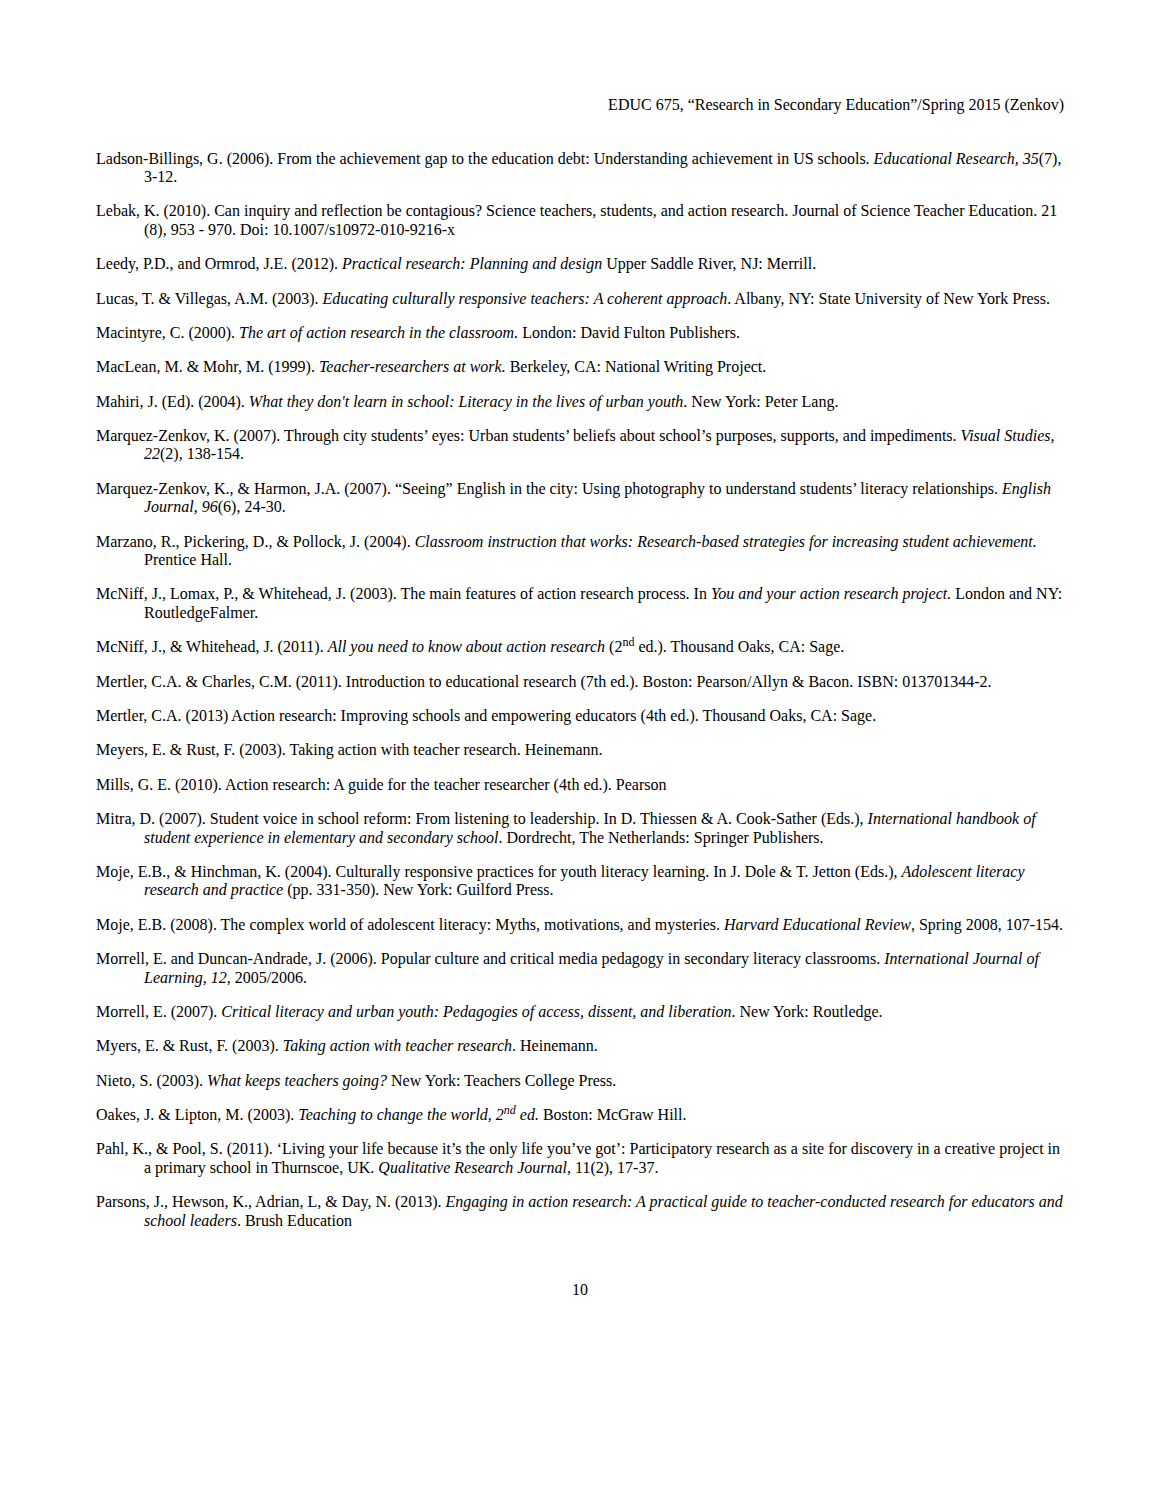EDUC 675, “Research in Secondary Education”/Spring 2015 (Zenkov)
Ladson-Billings, G. (2006). From the achievement gap to the education debt: Understanding achievement in US schools. Educational Research, 35(7), 3-12.
Lebak, K. (2010). Can inquiry and reflection be contagious? Science teachers, students, and action research. Journal of Science Teacher Education. 21 (8), 953 - 970. Doi: 10.1007/s10972-010-9216-x
Leedy, P.D., and Ormrod, J.E. (2012). Practical research: Planning and design Upper Saddle River, NJ: Merrill.
Lucas, T. & Villegas, A.M. (2003). Educating culturally responsive teachers: A coherent approach. Albany, NY: State University of New York Press.
Macintyre, C. (2000). The art of action research in the classroom. London: David Fulton Publishers.
MacLean, M. & Mohr, M. (1999). Teacher-researchers at work. Berkeley, CA: National Writing Project.
Mahiri, J. (Ed). (2004). What they don't learn in school: Literacy in the lives of urban youth. New York: Peter Lang.
Marquez-Zenkov, K. (2007). Through city students’ eyes: Urban students’ beliefs about school’s purposes, supports, and impediments. Visual Studies, 22(2), 138-154.
Marquez-Zenkov, K., & Harmon, J.A. (2007). “Seeing” English in the city: Using photography to understand students’ literacy relationships. English Journal, 96(6), 24-30.
Marzano, R., Pickering, D., & Pollock, J. (2004). Classroom instruction that works: Research-based strategies for increasing student achievement. Prentice Hall.
McNiff, J., Lomax, P., & Whitehead, J. (2003). The main features of action research process. In You and your action research project. London and NY: RoutledgeFalmer.
McNiff, J., & Whitehead, J. (2011). All you need to know about action research (2nd ed.). Thousand Oaks, CA: Sage.
Mertler, C.A. & Charles, C.M. (2011). Introduction to educational research (7th ed.). Boston: Pearson/Allyn & Bacon. ISBN: 013701344-2.
Mertler, C.A. (2013) Action research: Improving schools and empowering educators (4th ed.). Thousand Oaks, CA: Sage.
Meyers, E. & Rust, F. (2003). Taking action with teacher research. Heinemann.
Mills, G. E. (2010). Action research: A guide for the teacher researcher (4th ed.). Pearson
Mitra, D. (2007). Student voice in school reform: From listening to leadership. In D. Thiessen & A. Cook-Sather (Eds.), International handbook of student experience in elementary and secondary school. Dordrecht, The Netherlands: Springer Publishers.
Moje, E.B., & Hinchman, K. (2004). Culturally responsive practices for youth literacy learning. In J. Dole & T. Jetton (Eds.), Adolescent literacy research and practice (pp. 331-350). New York: Guilford Press.
Moje, E.B. (2008). The complex world of adolescent literacy: Myths, motivations, and mysteries. Harvard Educational Review, Spring 2008, 107-154.
Morrell, E. and Duncan-Andrade, J. (2006). Popular culture and critical media pedagogy in secondary literacy classrooms. International Journal of Learning, 12, 2005/2006.
Morrell, E. (2007). Critical literacy and urban youth: Pedagogies of access, dissent, and liberation. New York: Routledge.
Myers, E. & Rust, F. (2003). Taking action with teacher research. Heinemann.
Nieto, S. (2003). What keeps teachers going? New York: Teachers College Press.
Oakes, J. & Lipton, M. (2003). Teaching to change the world, 2nd ed. Boston: McGraw Hill.
Pahl, K., & Pool, S. (2011). ‘Living your life because it’s the only life you’ve got’: Participatory research as a site for discovery in a creative project in a primary school in Thurnscoe, UK. Qualitative Research Journal, 11(2), 17-37.
Parsons, J., Hewson, K., Adrian, L, & Day, N. (2013). Engaging in action research: A practical guide to teacher-conducted research for educators and school leaders. Brush Education
10